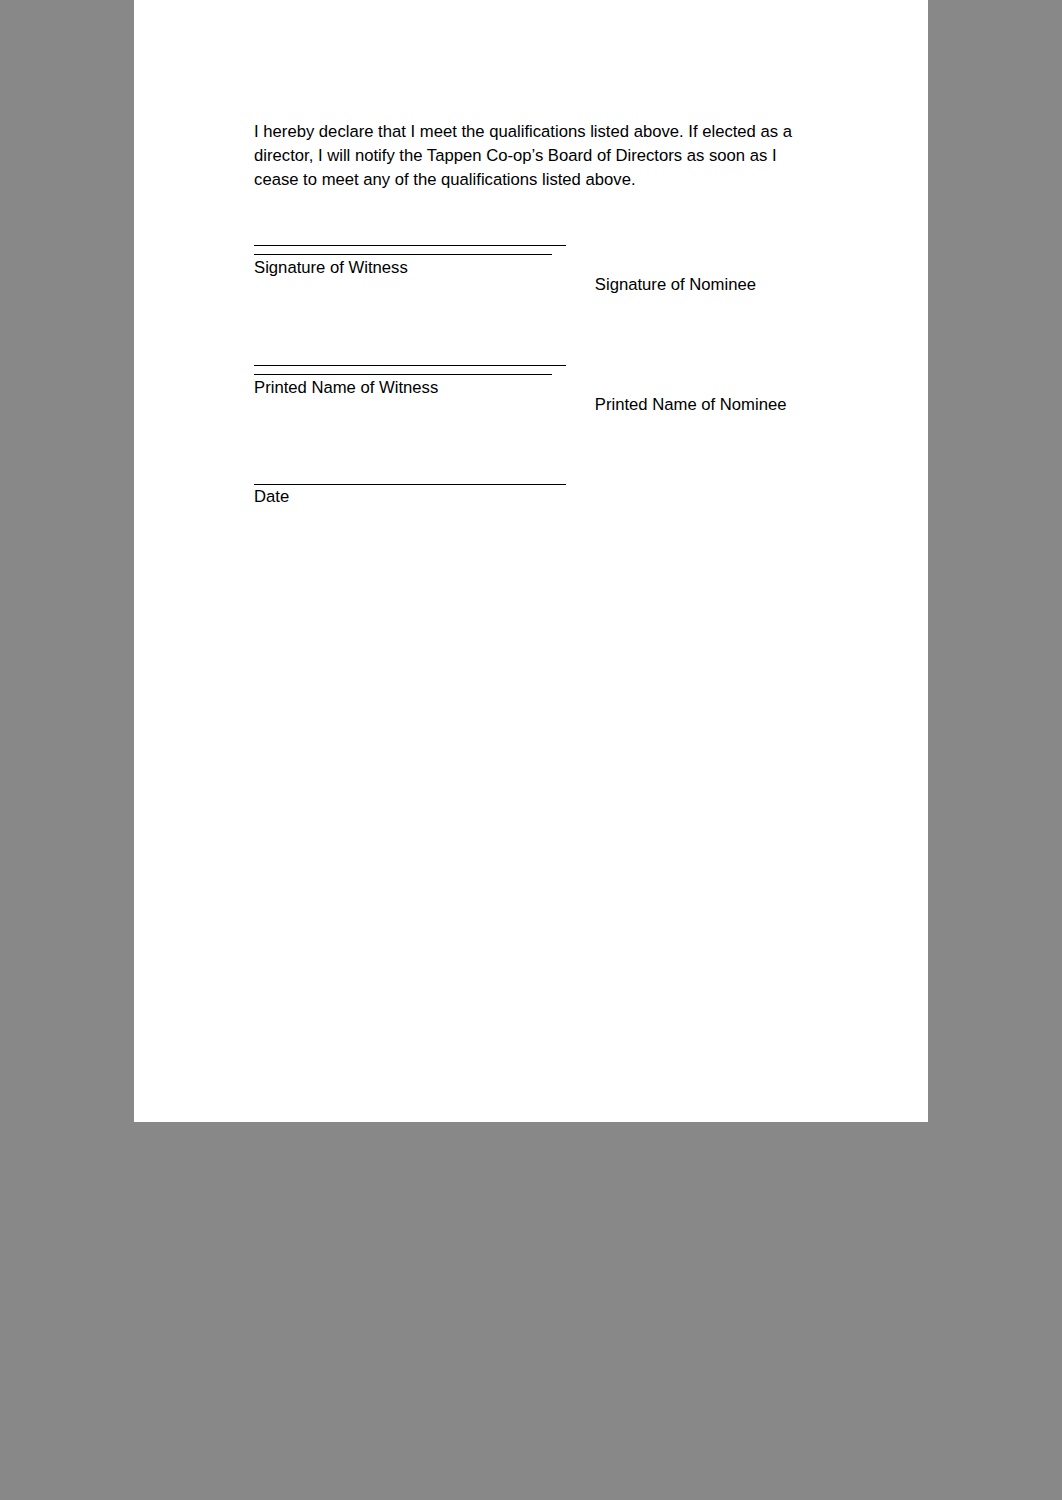I hereby declare that I meet the qualifications listed above. If elected as a director, I will notify the Tappen Co-op’s Board of Directors as soon as I cease to meet any of the qualifications listed above.
Signature of Witness
Signature of Nominee
Printed Name of Witness
Printed Name of Nominee
Date